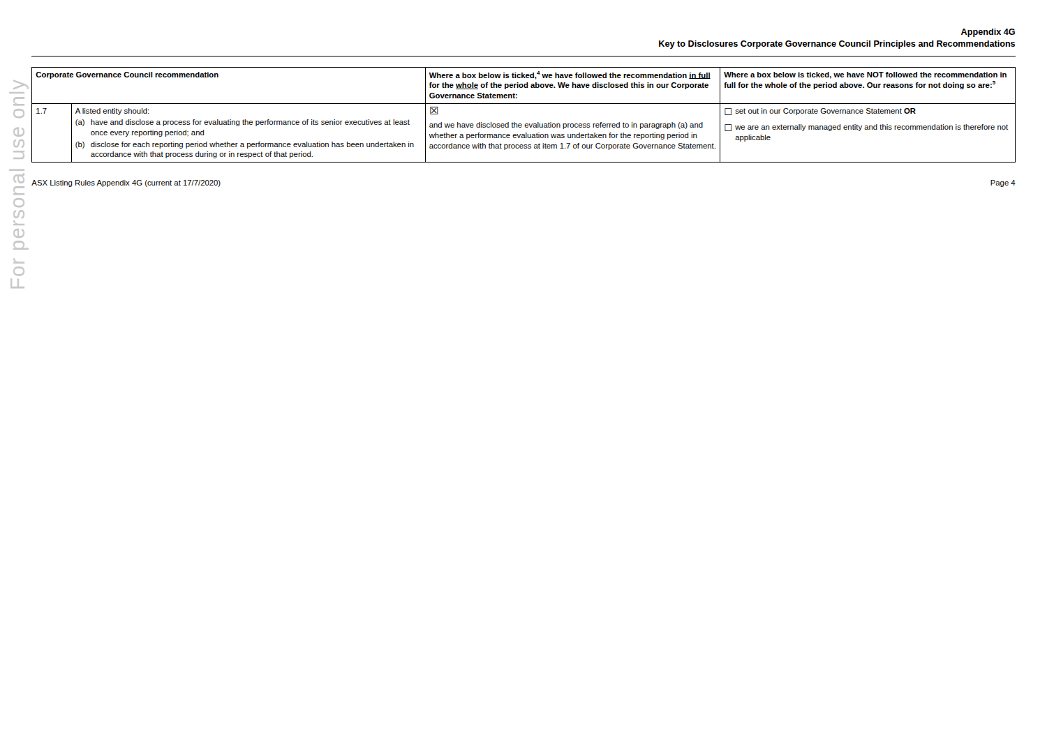For personal use only
Appendix 4G
Key to Disclosures Corporate Governance Council Principles and Recommendations
| Corporate Governance Council recommendation | Where a box below is ticked, 4 we have followed the recommendation in full for the whole of the period above. We have disclosed this in our Corporate Governance Statement: | Where a box below is ticked, we have NOT followed the recommendation in full for the whole of the period above. Our reasons for not doing so are: 5 |
| --- | --- | --- |
| 1.7 | A listed entity should: (a) have and disclose a process for evaluating the performance of its senior executives at least once every reporting period; and (b) disclose for each reporting period whether a performance evaluation has been undertaken in accordance with that process during or in respect of that period. | ☒ and we have disclosed the evaluation process referred to in paragraph (a) and whether a performance evaluation was undertaken for the reporting period in accordance with that process at item 1.7 of our Corporate Governance Statement. | ☐ set out in our Corporate Governance Statement OR ☐ we are an externally managed entity and this recommendation is therefore not applicable |
ASX Listing Rules Appendix 4G (current at 17/7/2020)
Page 4